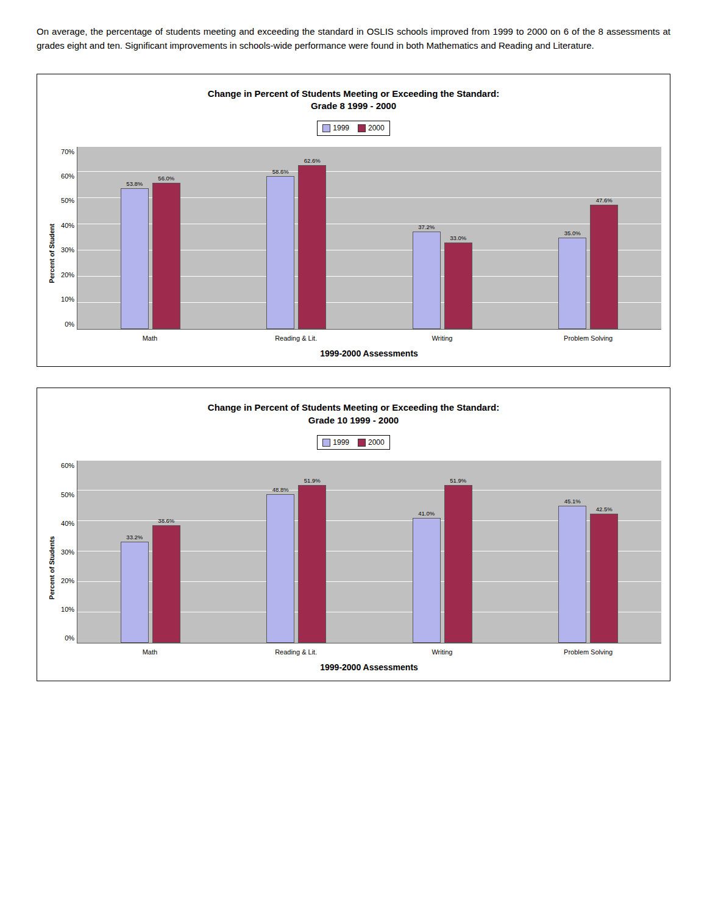On average, the percentage of students meeting and exceeding the standard in OSLIS schools improved from 1999 to 2000 on 6 of the 8 assessments at grades eight and ten. Significant improvements in schools-wide performance were found in both Mathematics and Reading and Literature.
Change in Percent of Students Meeting or Exceeding the Standard:
Grade 8 1999 - 2000
1999 2000
Percent of Student
70%
60%
50%
40%
30%
20%
10%
0%
53.8%
56.0%
58.6%
62.6%
37.2%
33.0%
35.0%
47.6%
Math
Reading & Lit.
Writing
Problem Solving
1999-2000 Assessments
Change in Percent of Students Meeting or Exceeding the Standard:
Grade 10 1999 - 2000
1999 2000
Percent of Students
60%
50%
40%
30%
20%
10%
0%
33.2%
38.6%
48.8%
51.9%
41.0%
51.9%
45.1%
42.5%
Math
Reading & Lit.
Writing
Problem Solving
1999-2000 Assessments